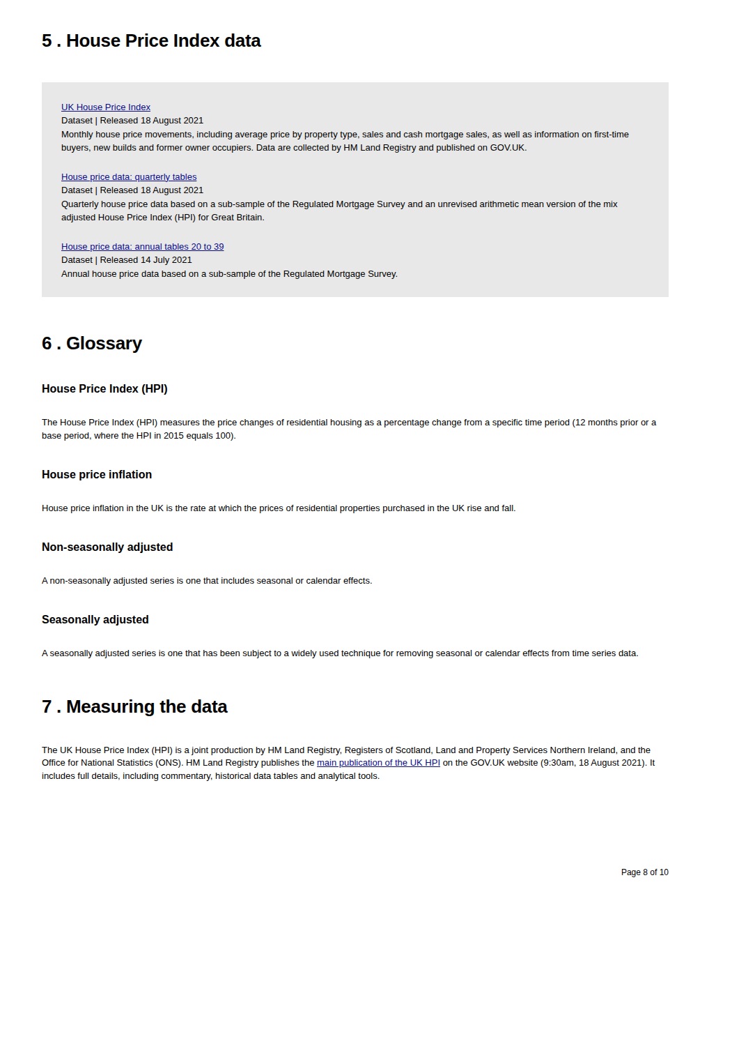5 . House Price Index data
UK House Price Index
Dataset | Released 18 August 2021
Monthly house price movements, including average price by property type, sales and cash mortgage sales, as well as information on first-time buyers, new builds and former owner occupiers. Data are collected by HM Land Registry and published on GOV.UK.
House price data: quarterly tables
Dataset | Released 18 August 2021
Quarterly house price data based on a sub-sample of the Regulated Mortgage Survey and an unrevised arithmetic mean version of the mix adjusted House Price Index (HPI) for Great Britain.
House price data: annual tables 20 to 39
Dataset | Released 14 July 2021
Annual house price data based on a sub-sample of the Regulated Mortgage Survey.
6 . Glossary
House Price Index (HPI)
The House Price Index (HPI) measures the price changes of residential housing as a percentage change from a specific time period (12 months prior or a base period, where the HPI in 2015 equals 100).
House price inflation
House price inflation in the UK is the rate at which the prices of residential properties purchased in the UK rise and fall.
Non-seasonally adjusted
A non-seasonally adjusted series is one that includes seasonal or calendar effects.
Seasonally adjusted
A seasonally adjusted series is one that has been subject to a widely used technique for removing seasonal or calendar effects from time series data.
7 . Measuring the data
The UK House Price Index (HPI) is a joint production by HM Land Registry, Registers of Scotland, Land and Property Services Northern Ireland, and the Office for National Statistics (ONS). HM Land Registry publishes the main publication of the UK HPI on the GOV.UK website (9:30am, 18 August 2021). It includes full details, including commentary, historical data tables and analytical tools.
Page 8 of 10